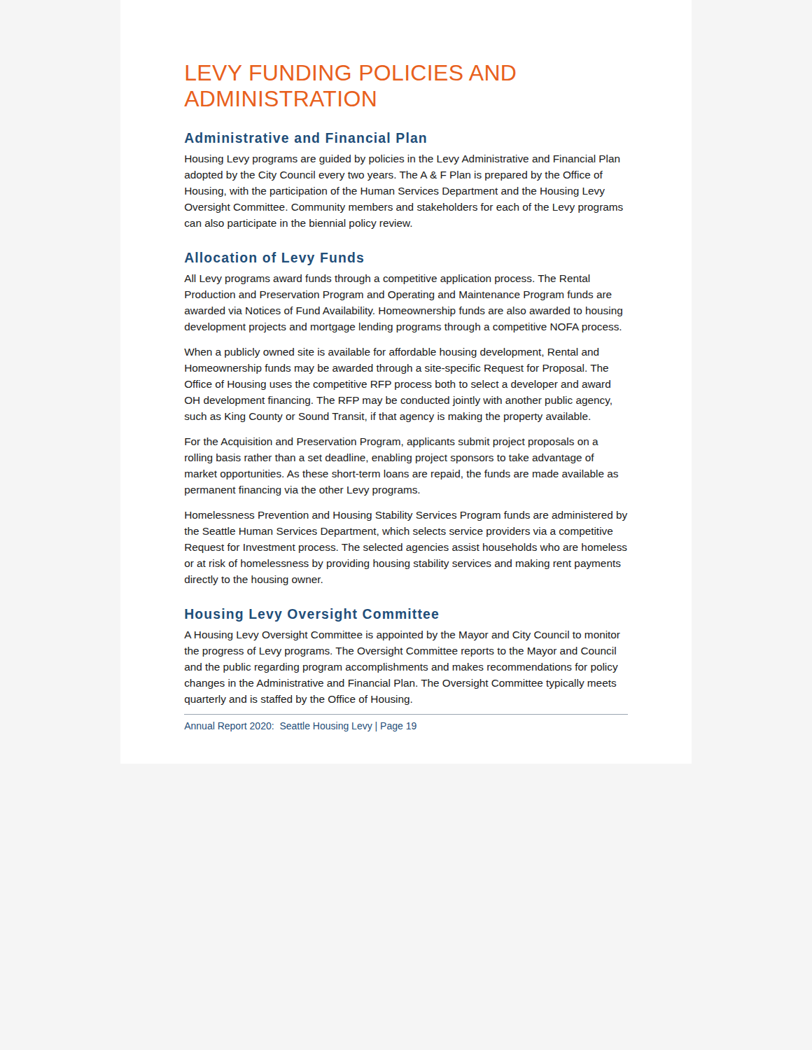LEVY FUNDING POLICIES AND ADMINISTRATION
Administrative and Financial Plan
Housing Levy programs are guided by policies in the Levy Administrative and Financial Plan adopted by the City Council every two years. The A & F Plan is prepared by the Office of Housing, with the participation of the Human Services Department and the Housing Levy Oversight Committee. Community members and stakeholders for each of the Levy programs can also participate in the biennial policy review.
Allocation of Levy Funds
All Levy programs award funds through a competitive application process. The Rental Production and Preservation Program and Operating and Maintenance Program funds are awarded via Notices of Fund Availability. Homeownership funds are also awarded to housing development projects and mortgage lending programs through a competitive NOFA process.
When a publicly owned site is available for affordable housing development, Rental and Homeownership funds may be awarded through a site-specific Request for Proposal. The Office of Housing uses the competitive RFP process both to select a developer and award OH development financing. The RFP may be conducted jointly with another public agency, such as King County or Sound Transit, if that agency is making the property available.
For the Acquisition and Preservation Program, applicants submit project proposals on a rolling basis rather than a set deadline, enabling project sponsors to take advantage of market opportunities. As these short-term loans are repaid, the funds are made available as permanent financing via the other Levy programs.
Homelessness Prevention and Housing Stability Services Program funds are administered by the Seattle Human Services Department, which selects service providers via a competitive Request for Investment process. The selected agencies assist households who are homeless or at risk of homelessness by providing housing stability services and making rent payments directly to the housing owner.
Housing Levy Oversight Committee
A Housing Levy Oversight Committee is appointed by the Mayor and City Council to monitor the progress of Levy programs. The Oversight Committee reports to the Mayor and Council and the public regarding program accomplishments and makes recommendations for policy changes in the Administrative and Financial Plan. The Oversight Committee typically meets quarterly and is staffed by the Office of Housing.
Annual Report 2020: Seattle Housing Levy | Page 19